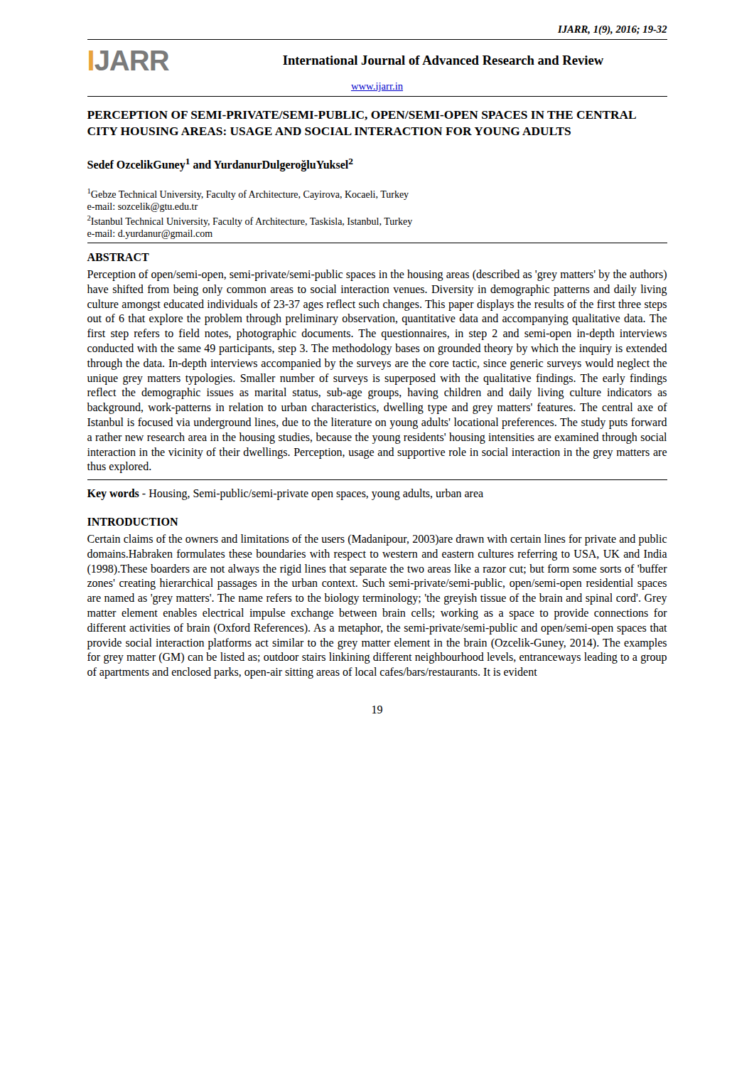IJARR, 1(9), 2016; 19-32
IJARR
International Journal of Advanced Research and Review
www.ijarr.in
Perception of Semi-Private/Semi-Public, Open/Semi-Open Spaces in the Central City Housing Areas: Usage and Social Interaction for Young Adults
Sedef OzcelikGuney1 and YurdanurDulgeroğluYuksel2
1Gebze Technical University, Faculty of Architecture, Cayirova, Kocaeli, Turkey
e-mail: sozcelik@gtu.edu.tr
2Istanbul Technical University, Faculty of Architecture, Taskisla, Istanbul, Turkey
e-mail: d.yurdanur@gmail.com
Abstract
Perception of open/semi-open, semi-private/semi-public spaces in the housing areas (described as 'grey matters' by the authors) have shifted from being only common areas to social interaction venues. Diversity in demographic patterns and daily living culture amongst educated individuals of 23-37 ages reflect such changes. This paper displays the results of the first three steps out of 6 that explore the problem through preliminary observation, quantitative data and accompanying qualitative data. The first step refers to field notes, photographic documents. The questionnaires, in step 2 and semi-open in-depth interviews conducted with the same 49 participants, step 3. The methodology bases on grounded theory by which the inquiry is extended through the data. In-depth interviews accompanied by the surveys are the core tactic, since generic surveys would neglect the unique grey matters typologies. Smaller number of surveys is superposed with the qualitative findings. The early findings reflect the demographic issues as marital status, sub-age groups, having children and daily living culture indicators as background, work-patterns in relation to urban characteristics, dwelling type and grey matters' features. The central axe of Istanbul is focused via underground lines, due to the literature on young adults' locational preferences. The study puts forward a rather new research area in the housing studies, because the young residents' housing intensities are examined through social interaction in the vicinity of their dwellings. Perception, usage and supportive role in social interaction in the grey matters are thus explored.
Key words - Housing, Semi-public/semi-private open spaces, young adults, urban area
Introduction
Certain claims of the owners and limitations of the users (Madanipour, 2003)are drawn with certain lines for private and public domains.Habraken formulates these boundaries with respect to western and eastern cultures referring to USA, UK and India (1998).These boarders are not always the rigid lines that separate the two areas like a razor cut; but form some sorts of 'buffer zones' creating hierarchical passages in the urban context. Such semi-private/semi-public, open/semi-open residential spaces are named as 'grey matters'. The name refers to the biology terminology; 'the greyish tissue of the brain and spinal cord'. Grey matter element enables electrical impulse exchange between brain cells; working as a space to provide connections for different activities of brain (Oxford References). As a metaphor, the semi-private/semi-public and open/semi-open spaces that provide social interaction platforms act similar to the grey matter element in the brain (Ozcelik-Guney, 2014). The examples for grey matter (GM) can be listed as; outdoor stairs linkining different neighbourhood levels, entranceways leading to a group of apartments and enclosed parks, open-air sitting areas of local cafes/bars/restaurants. It is evident
19